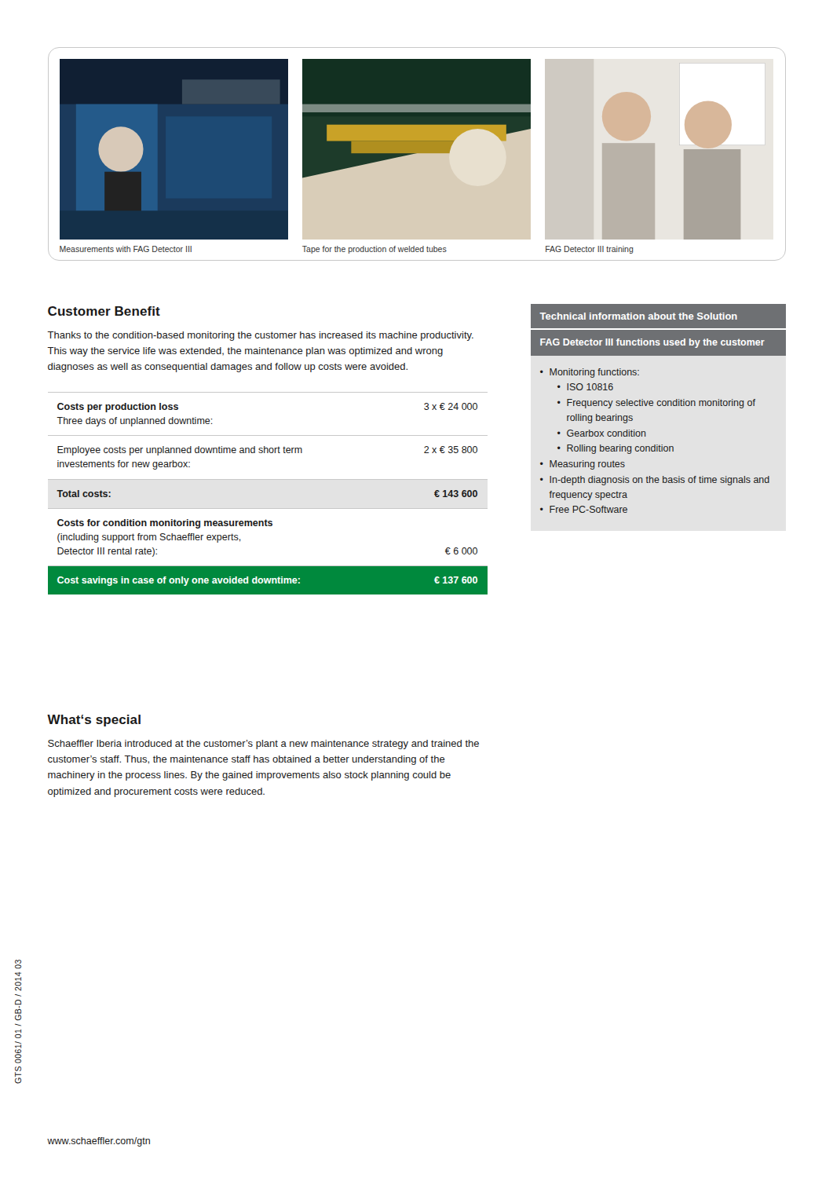Measurements with FAG Detector III
Tape for the production of welded tubes
FAG Detector III training
Customer Benefit
Thanks to the condition-based monitoring the customer has increased its machine productivity. This way the service life was extended, the maintenance plan was optimized and wrong diagnoses as well as consequential damages and follow up costs were avoided.
| Costs per production loss Three days of unplanned downtime: | 3 x € 24 000 |
| Employee costs per unplanned downtime and short term investements for new gearbox: | 2 x € 35 800 |
| Total costs: | € 143 600 |
| Costs for condition monitoring measurements (including support from Schaeffler experts, Detector III rental rate): | € 6 000 |
| Cost savings in case of only one avoided downtime: | € 137 600 |
Technical information about the Solution
FAG Detector III functions used by the customer
Monitoring functions:
ISO 10816
Frequency selective condition monitoring of rolling bearings
Gearbox condition
Rolling bearing condition
Measuring routes
In-depth diagnosis on the basis of time signals and frequency spectra
Free PC-Software
What‘s special
Schaeffler Iberia introduced at the customer’s plant a new maintenance strategy and trained the customer’s staff. Thus, the maintenance staff has obtained a better understanding of the machinery in the process lines. By the gained improvements also stock planning could be optimized and procurement costs were reduced.
GTS 0061/ 01 / GB-D / 2014 03
www.schaeffler.com/gtn